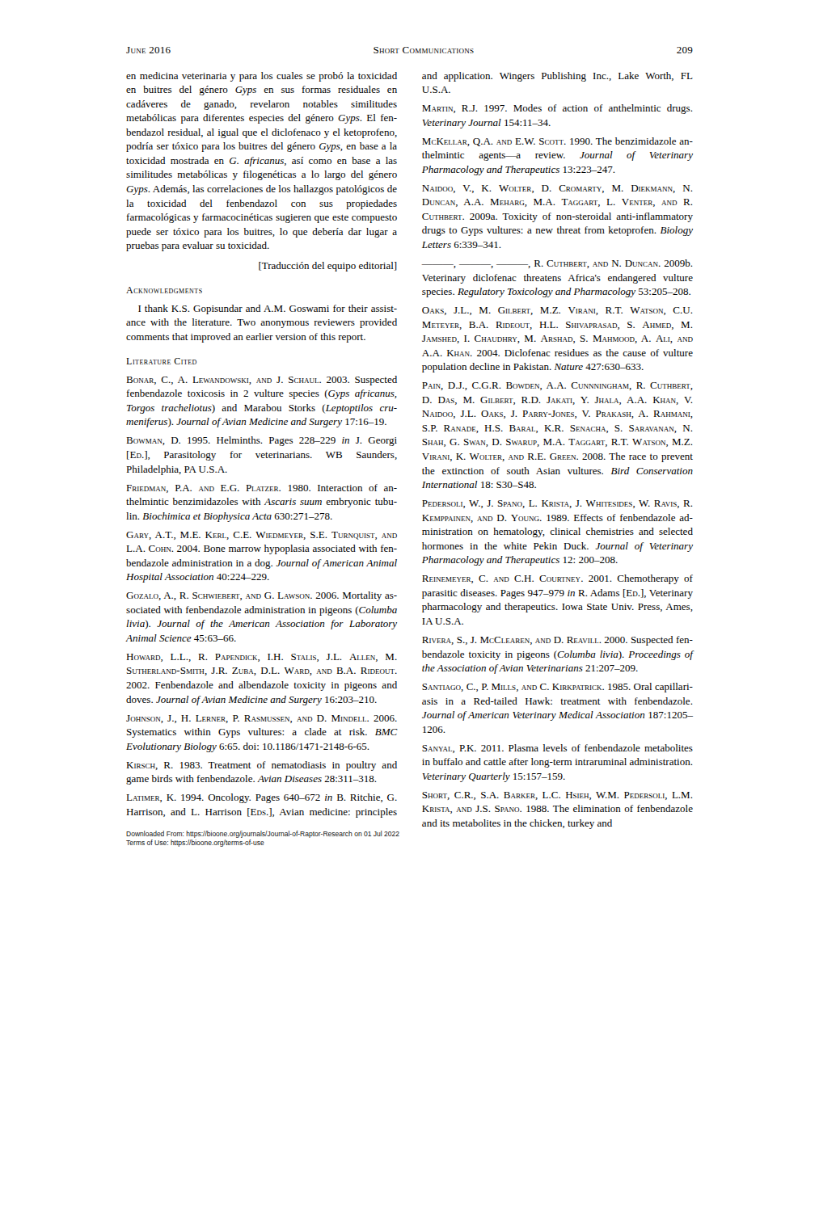June 2016
Short Communications
209
en medicina veterinaria y para los cuales se probó la toxicidad en buitres del género Gyps en sus formas residuales en cadáveres de ganado, revelaron notables similitudes metabólicas para diferentes especies del género Gyps. El fenbendazol residual, al igual que el diclofenaco y el ketoprofeno, podría ser tóxico para los buitres del género Gyps, en base a la toxicidad mostrada en G. africanus, así como en base a las similitudes metabólicas y filogenéticas a lo largo del género Gyps. Además, las correlaciones de los hallazgos patológicos de la toxicidad del fenbendazol con sus propiedades farmacológicas y farmacocinéticas sugieren que este compuesto puede ser tóxico para los buitres, lo que debería dar lugar a pruebas para evaluar su toxicidad.
[Traducción del equipo editorial]
Acknowledgments
I thank K.S. Gopisundar and A.M. Goswami for their assistance with the literature. Two anonymous reviewers provided comments that improved an earlier version of this report.
Literature Cited
Bonar, C., A. Lewandowski, and J. Schaul. 2003. Suspected fenbendazole toxicosis in 2 vulture species (Gyps africanus, Torgos tracheliotus) and Marabou Storks (Leptoptilos crumeniferus). Journal of Avian Medicine and Surgery 17:16–19.
Bowman, D. 1995. Helminths. Pages 228–229 in J. Georgi [Ed.], Parasitology for veterinarians. WB Saunders, Philadelphia, PA U.S.A.
Friedman, P.A. and E.G. Platzer. 1980. Interaction of anthelmintic benzimidazoles with Ascaris suum embryonic tubulin. Biochimica et Biophysica Acta 630:271–278.
Gary, A.T., M.E. Kerl, C.E. Wiedmeyer, S.E. Turnquist, and L.A. Cohn. 2004. Bone marrow hypoplasia associated with fenbendazole administration in a dog. Journal of American Animal Hospital Association 40:224–229.
Gozalo, A., R. Schwiebert, and G. Lawson. 2006. Mortality associated with fenbendazole administration in pigeons (Columba livia). Journal of the American Association for Laboratory Animal Science 45:63–66.
Howard, L.L., R. Papendick, I.H. Stalis, J.L. Allen, M. Sutherland-Smith, J.R. Zuba, D.L. Ward, and B.A. Rideout. 2002. Fenbendazole and albendazole toxicity in pigeons and doves. Journal of Avian Medicine and Surgery 16:203–210.
Johnson, J., H. Lerner, P. Rasmussen, and D. Mindell. 2006. Systematics within Gyps vultures: a clade at risk. BMC Evolutionary Biology 6:65. doi: 10.1186/1471-2148-6-65.
Kirsch, R. 1983. Treatment of nematodiasis in poultry and game birds with fenbendazole. Avian Diseases 28:311–318.
Latimer, K. 1994. Oncology. Pages 640–672 in B. Ritchie, G. Harrison, and L. Harrison [Eds.], Avian medicine: principles and application. Wingers Publishing Inc., Lake Worth, FL U.S.A.
Martin, R.J. 1997. Modes of action of anthelmintic drugs. Veterinary Journal 154:11–34.
McKellar, Q.A. and E.W. Scott. 1990. The benzimidazole anthelmintic agents—a review. Journal of Veterinary Pharmacology and Therapeutics 13:223–247.
Naidoo, V., K. Wolter, D. Cromarty, M. Diekmann, N. Duncan, A.A. Meharg, M.A. Taggart, L. Venter, and R. Cuthbert. 2009a. Toxicity of non-steroidal anti-inflammatory drugs to Gyps vultures: a new threat from ketoprofen. Biology Letters 6:339–341.
———, ———, ———, R. Cuthbert, and N. Duncan. 2009b. Veterinary diclofenac threatens Africa's endangered vulture species. Regulatory Toxicology and Pharmacology 53:205–208.
Oaks, J.L., M. Gilbert, M.Z. Virani, R.T. Watson, C.U. Meteyer, B.A. Rideout, H.L. Shivaprasad, S. Ahmed, M. Jamshed, I. Chaudhry, M. Arshad, S. Mahmood, A. Ali, and A.A. Khan. 2004. Diclofenac residues as the cause of vulture population decline in Pakistan. Nature 427:630–633.
Pain, D.J., C.G.R. Bowden, A.A. Cunnningham, R. Cuthbert, D. Das, M. Gilbert, R.D. Jakati, Y. Jhala, A.A. Khan, V. Naidoo, J.L. Oaks, J. Parry-Jones, V. Prakash, A. Rahmani, S.P. Ranade, H.S. Baral, K.R. Senacha, S. Saravanan, N. Shah, G. Swan, D. Swarup, M.A. Taggart, R.T. Watson, M.Z. Virani, K. Wolter, and R.E. Green. 2008. The race to prevent the extinction of south Asian vultures. Bird Conservation International 18: S30–S48.
Pedersoli, W., J. Spano, L. Krista, J. Whitesides, W. Ravis, R. Kemppainen, and D. Young. 1989. Effects of fenbendazole administration on hematology, clinical chemistries and selected hormones in the white Pekin Duck. Journal of Veterinary Pharmacology and Therapeutics 12: 200–208.
Reinemeyer, C. and C.H. Courtney. 2001. Chemotherapy of parasitic diseases. Pages 947–979 in R. Adams [Ed.], Veterinary pharmacology and therapeutics. Iowa State Univ. Press, Ames, IA U.S.A.
Rivera, S., J. McClearen, and D. Reavill. 2000. Suspected fenbendazole toxicity in pigeons (Columba livia). Proceedings of the Association of Avian Veterinarians 21:207–209.
Santiago, C., P. Mills, and C. Kirkpatrick. 1985. Oral capillariasis in a Red-tailed Hawk: treatment with fenbendazole. Journal of American Veterinary Medical Association 187:1205–1206.
Sanyal, P.K. 2011. Plasma levels of fenbendazole metabolites in buffalo and cattle after long-term intraruminal administration. Veterinary Quarterly 15:157–159.
Short, C.R., S.A. Barker, L.C. Hsieh, W.M. Pedersoli, L.M. Krista, and J.S. Spano. 1988. The elimination of fenbendazole and its metabolites in the chicken, turkey and
Downloaded From: https://bioone.org/journals/Journal-of-Raptor-Research on 01 Jul 2022
Terms of Use: https://bioone.org/terms-of-use